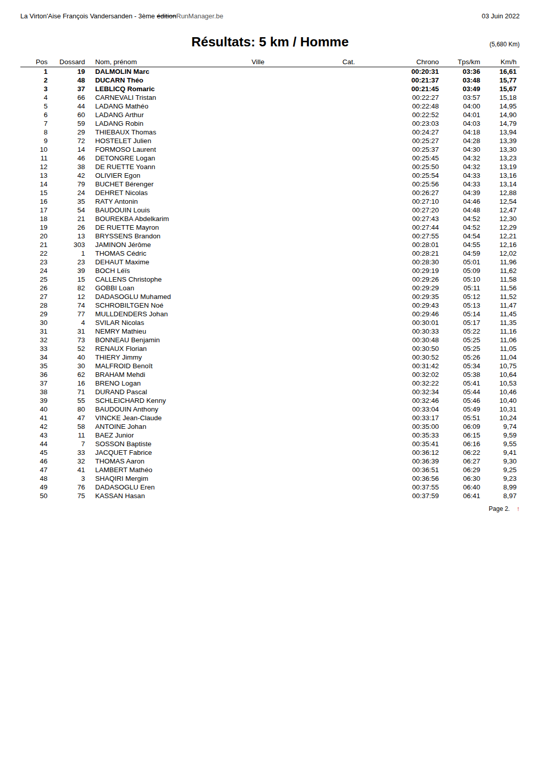La Virton'Aise François Vandersanden - 3ème édition RunManager.be
03 Juin 2022
Résultats: 5 km / Homme
(5,680 Km)
| Pos | Dossard | Nom, prénom | Ville | Cat. | Chrono | Tps/km | Km/h |
| --- | --- | --- | --- | --- | --- | --- | --- |
| 1 | 19 | DALMOLIN Marc | | | 00:20:31 | 03:36 | 16,61 |
| 2 | 48 | DUCARN Théo | | | 00:21:37 | 03:48 | 15,77 |
| 3 | 37 | LEBLICQ Romaric | | | 00:21:45 | 03:49 | 15,67 |
| 4 | 66 | CARNEVALI Tristan | | | 00:22:27 | 03:57 | 15,18 |
| 5 | 44 | LADANG Mathéo | | | 00:22:48 | 04:00 | 14,95 |
| 6 | 60 | LADANG Arthur | | | 00:22:52 | 04:01 | 14,90 |
| 7 | 59 | LADANG Robin | | | 00:23:03 | 04:03 | 14,79 |
| 8 | 29 | THIEBAUX Thomas | | | 00:24:27 | 04:18 | 13,94 |
| 9 | 72 | HOSTELET Julien | | | 00:25:27 | 04:28 | 13,39 |
| 10 | 14 | FORMOSO Laurent | | | 00:25:37 | 04:30 | 13,30 |
| 11 | 46 | DETONGRE Logan | | | 00:25:45 | 04:32 | 13,23 |
| 12 | 38 | DE RUETTE Yoann | | | 00:25:50 | 04:32 | 13,19 |
| 13 | 42 | OLIVIER Egon | | | 00:25:54 | 04:33 | 13,16 |
| 14 | 79 | BUCHET Bérenger | | | 00:25:56 | 04:33 | 13,14 |
| 15 | 24 | DEHRET Nicolas | | | 00:26:27 | 04:39 | 12,88 |
| 16 | 35 | RATY Antonin | | | 00:27:10 | 04:46 | 12,54 |
| 17 | 54 | BAUDOUIN Louis | | | 00:27:20 | 04:48 | 12,47 |
| 18 | 21 | BOUREKBA Abdelkarim | | | 00:27:43 | 04:52 | 12,30 |
| 19 | 26 | DE RUETTE Mayron | | | 00:27:44 | 04:52 | 12,29 |
| 20 | 13 | BRYSSENS Brandon | | | 00:27:55 | 04:54 | 12,21 |
| 21 | 303 | JAMINON Jérôme | | | 00:28:01 | 04:55 | 12,16 |
| 22 | 1 | THOMAS Cédric | | | 00:28:21 | 04:59 | 12,02 |
| 23 | 23 | DEHAUT Maxime | | | 00:28:30 | 05:01 | 11,96 |
| 24 | 39 | BOCH Léïs | | | 00:29:19 | 05:09 | 11,62 |
| 25 | 15 | CALLENS Christophe | | | 00:29:26 | 05:10 | 11,58 |
| 26 | 82 | GOBBI Loan | | | 00:29:29 | 05:11 | 11,56 |
| 27 | 12 | DADASOGLU Muhamed | | | 00:29:35 | 05:12 | 11,52 |
| 28 | 74 | SCHROBILTGEN Noé | | | 00:29:43 | 05:13 | 11,47 |
| 29 | 77 | MULLDENDERS Johan | | | 00:29:46 | 05:14 | 11,45 |
| 30 | 4 | SVILAR Nicolas | | | 00:30:01 | 05:17 | 11,35 |
| 31 | 31 | NEMRY Mathieu | | | 00:30:33 | 05:22 | 11,16 |
| 32 | 73 | BONNEAU Benjamin | | | 00:30:48 | 05:25 | 11,06 |
| 33 | 52 | RENAUX Florian | | | 00:30:50 | 05:25 | 11,05 |
| 34 | 40 | THIERY Jimmy | | | 00:30:52 | 05:26 | 11,04 |
| 35 | 30 | MALFROID Benoît | | | 00:31:42 | 05:34 | 10,75 |
| 36 | 62 | BRAHAM Mehdi | | | 00:32:02 | 05:38 | 10,64 |
| 37 | 16 | BRENO Logan | | | 00:32:22 | 05:41 | 10,53 |
| 38 | 71 | DURAND Pascal | | | 00:32:34 | 05:44 | 10,46 |
| 39 | 55 | SCHLEICHARD Kenny | | | 00:32:46 | 05:46 | 10,40 |
| 40 | 80 | BAUDOUIN Anthony | | | 00:33:04 | 05:49 | 10,31 |
| 41 | 47 | VINCKE Jean-Claude | | | 00:33:17 | 05:51 | 10,24 |
| 42 | 58 | ANTOINE Johan | | | 00:35:00 | 06:09 | 9,74 |
| 43 | 11 | BAEZ Junior | | | 00:35:33 | 06:15 | 9,59 |
| 44 | 7 | SOSSON Baptiste | | | 00:35:41 | 06:16 | 9,55 |
| 45 | 33 | JACQUET Fabrice | | | 00:36:12 | 06:22 | 9,41 |
| 46 | 32 | THOMAS Aaron | | | 00:36:39 | 06:27 | 9,30 |
| 47 | 41 | LAMBERT Mathéo | | | 00:36:51 | 06:29 | 9,25 |
| 48 | 3 | SHAQIRI Mergim | | | 00:36:56 | 06:30 | 9,23 |
| 49 | 76 | DADASOGLU Eren | | | 00:37:55 | 06:40 | 8,99 |
| 50 | 75 | KASSAN Hasan | | | 00:37:59 | 06:41 | 8,97 |
Page 2. ↑